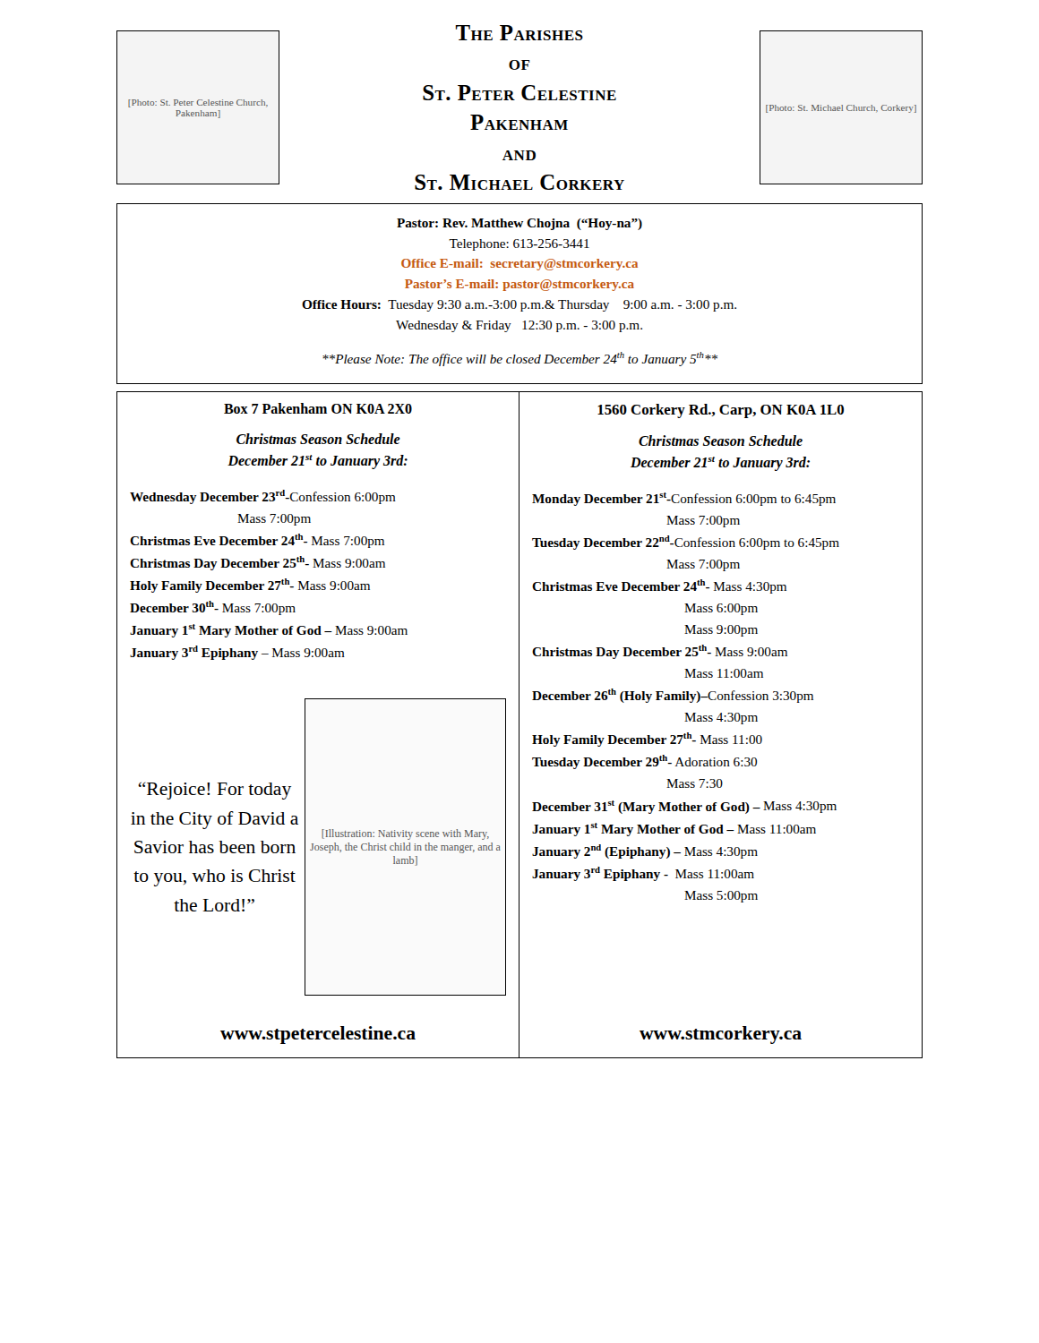[Photo: St. Peter Celestine Church, Pakenham]
The Parishes
of
St. Peter Celestine
Pakenham
and
St. Michael Corkery
[Photo: St. Michael Church, Corkery]
Pastor: Rev. Matthew Chojna (“Hoy-na”)
Telephone: 613-256-3441
Office E-mail: secretary@stmcorkery.ca
Pastor’s E-mail: pastor@stmcorkery.ca
Office Hours: Tuesday 9:30 a.m.-3:00 p.m.& Thursday 9:00 a.m. - 3:00 p.m.
Wednesday & Friday 12:30 p.m. - 3:00 p.m.
**Please Note: The office will be closed December 24th to January 5th**
Box 7 Pakenham ON K0A 2X0
Christmas Season Schedule
December 21st to January 3rd:
Wednesday December 23rd-Confession 6:00pm
Mass 7:00pm
Christmas Eve December 24th- Mass 7:00pm
Christmas Day December 25th- Mass 9:00am
Holy Family December 27th- Mass 9:00am
December 30th- Mass 7:00pm
January 1st Mary Mother of God – Mass 9:00am
January 3rd Epiphany – Mass 9:00am
“Rejoice! For today in the City of David a Savior has been born to you, who is Christ the Lord!”
[Illustration: Nativity scene with Mary, Joseph, the Christ child in the manger, and a lamb]
www.stpetercelestine.ca
1560 Corkery Rd., Carp, ON K0A 1L0
Christmas Season Schedule
December 21st to January 3rd:
Monday December 21st-Confession 6:00pm to 6:45pm
Mass 7:00pm
Tuesday December 22nd-Confession 6:00pm to 6:45pm
Mass 7:00pm
Christmas Eve December 24th- Mass 4:30pm
Mass 6:00pm
Mass 9:00pm
Christmas Day December 25th- Mass 9:00am
Mass 11:00am
December 26th (Holy Family)–Confession 3:30pm
Mass 4:30pm
Holy Family December 27th- Mass 11:00
Tuesday December 29th- Adoration 6:30
Mass 7:30
December 31st (Mary Mother of God) – Mass 4:30pm
January 1st Mary Mother of God – Mass 11:00am
January 2nd (Epiphany) – Mass 4:30pm
January 3rd Epiphany - Mass 11:00am
Mass 5:00pm
www.stmcorkery.ca